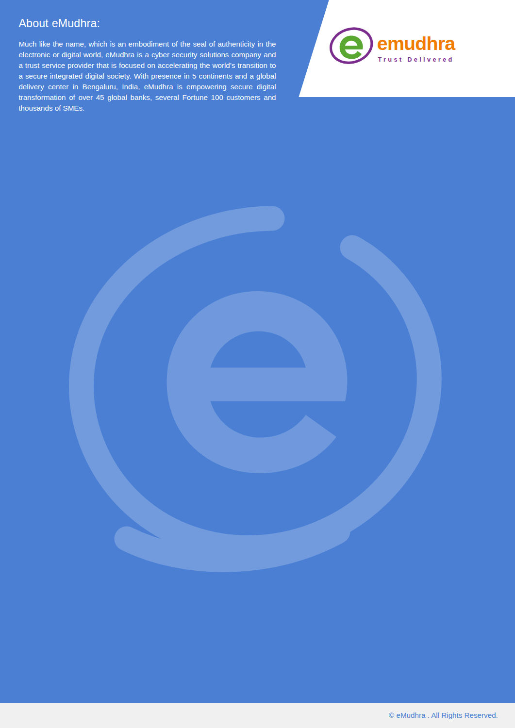About eMudhra:
Much like the name, which is an embodiment of the seal of authenticity in the electronic or digital world, eMudhra is a cyber security solutions company and a trust service provider that is focused on accelerating the world’s transition to a secure integrated digital society. With presence in 5 continents and a global delivery center in Bengaluru, India, eMudhra is empowering secure digital transformation of over 45 global banks, several Fortune 100 customers and thousands of SMEs.
emudhra Trust Delivered
© eMudhra . All Rights Reserved.